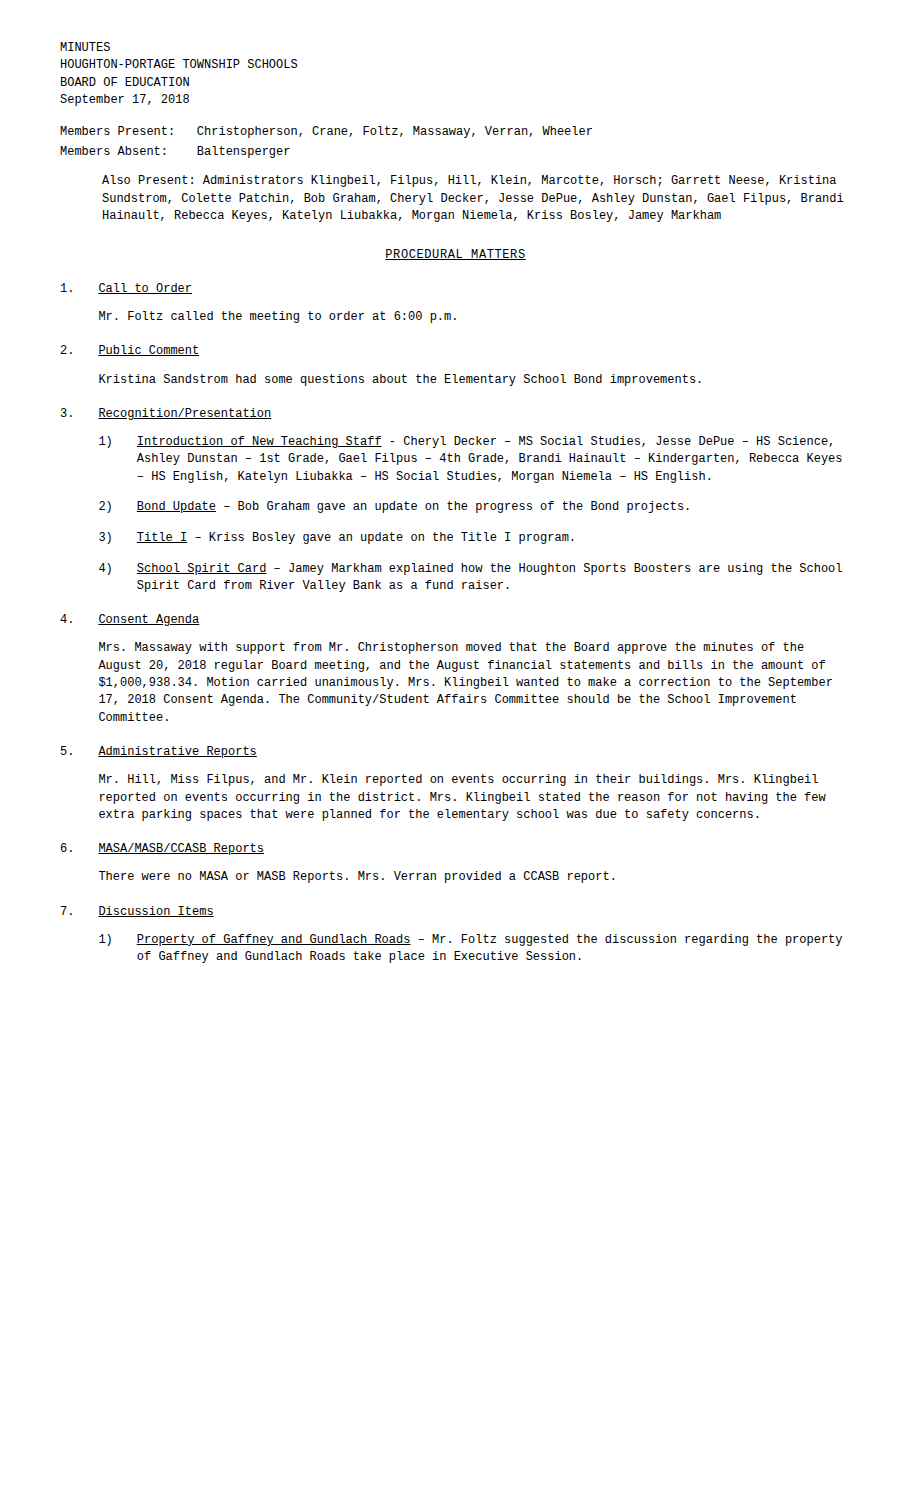MINUTES
HOUGHTON-PORTAGE TOWNSHIP SCHOOLS
BOARD OF EDUCATION
September 17, 2018
Members Present: Christopherson, Crane, Foltz, Massaway, Verran, Wheeler
Members Absent: Baltensperger
Also Present: Administrators Klingbeil, Filpus, Hill, Klein, Marcotte, Horsch; Garrett Neese, Kristina Sundstrom, Colette Patchin, Bob Graham, Cheryl Decker, Jesse DePue, Ashley Dunstan, Gael Filpus, Brandi Hainault, Rebecca Keyes, Katelyn Liubakka, Morgan Niemela, Kriss Bosley, Jamey Markham
PROCEDURAL MATTERS
Call to Order
Mr. Foltz called the meeting to order at 6:00 p.m.
Public Comment
Kristina Sandstrom had some questions about the Elementary School Bond improvements.
Recognition/Presentation
Introduction of New Teaching Staff - Cheryl Decker – MS Social Studies, Jesse DePue – HS Science, Ashley Dunstan – 1st Grade, Gael Filpus – 4th Grade, Brandi Hainault – Kindergarten, Rebecca Keyes – HS English, Katelyn Liubakka – HS Social Studies, Morgan Niemela – HS English.
Bond Update – Bob Graham gave an update on the progress of the Bond projects.
Title I – Kriss Bosley gave an update on the Title I program.
School Spirit Card – Jamey Markham explained how the Houghton Sports Boosters are using the School Spirit Card from River Valley Bank as a fund raiser.
Consent Agenda
Mrs. Massaway with support from Mr. Christopherson moved that the Board approve the minutes of the August 20, 2018 regular Board meeting, and the August financial statements and bills in the amount of $1,000,938.34. Motion carried unanimously. Mrs. Klingbeil wanted to make a correction to the September 17, 2018 Consent Agenda. The Community/Student Affairs Committee should be the School Improvement Committee.
Administrative Reports
Mr. Hill, Miss Filpus, and Mr. Klein reported on events occurring in their buildings. Mrs. Klingbeil reported on events occurring in the district. Mrs. Klingbeil stated the reason for not having the few extra parking spaces that were planned for the elementary school was due to safety concerns.
MASA/MASB/CCASB Reports
There were no MASA or MASB Reports. Mrs. Verran provided a CCASB report.
Discussion Items
Property of Gaffney and Gundlach Roads – Mr. Foltz suggested the discussion regarding the property of Gaffney and Gundlach Roads take place in Executive Session.